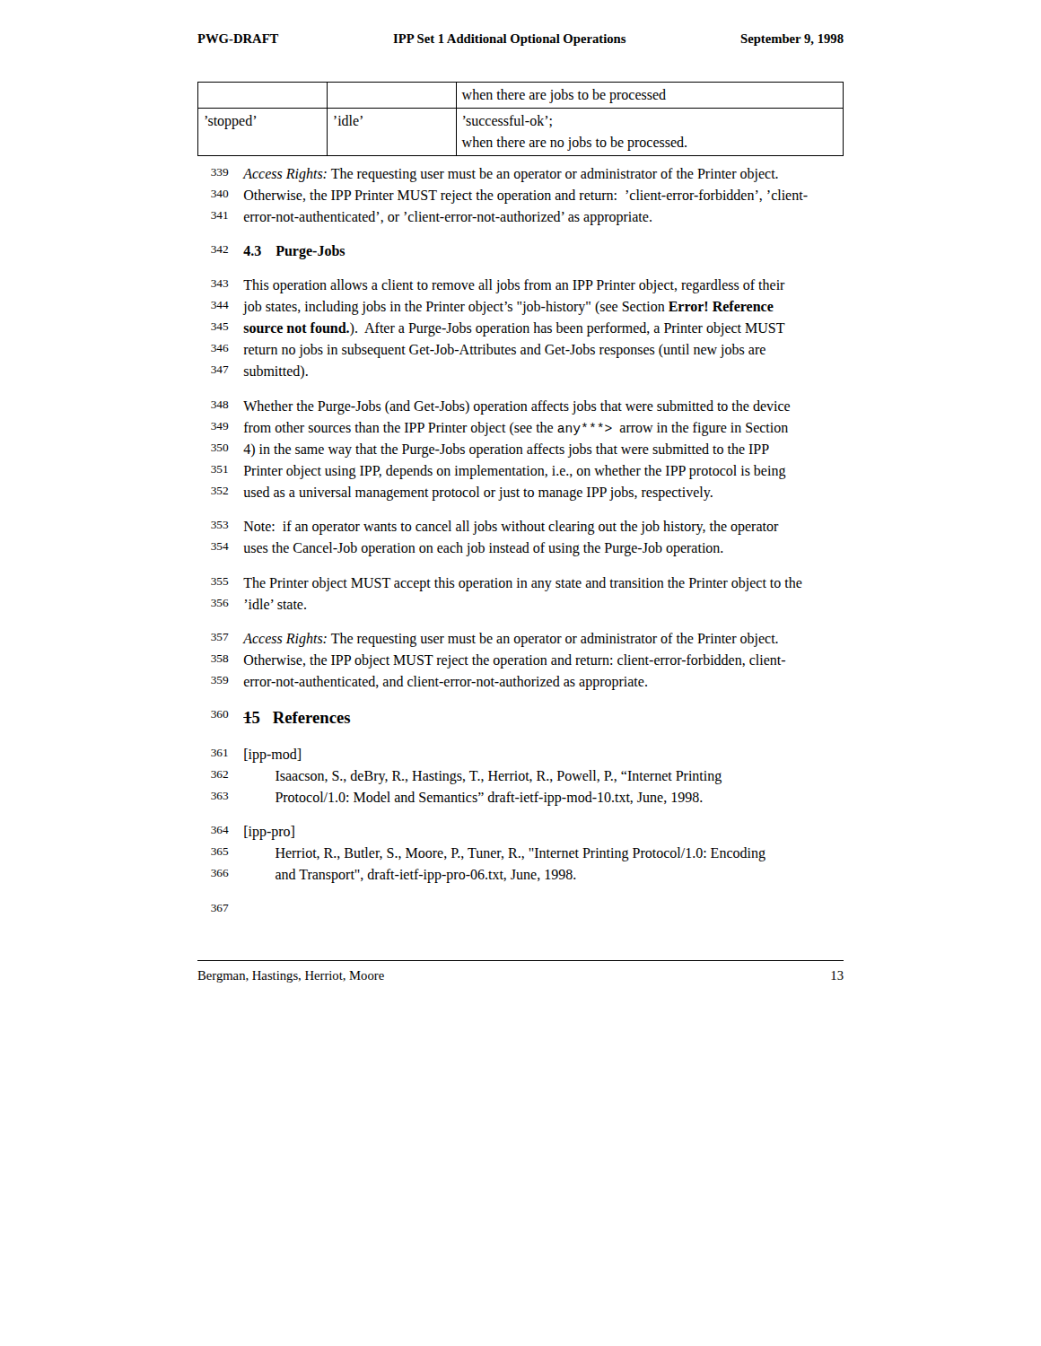PWG-DRAFT
IPP Set 1 Additional Optional Operations
September 9, 1998
| | | when there are jobs to be processed |
| ’stopped’ | ’idle’ | ’successful-ok’; when there are no jobs to be processed. |
339 Access Rights: The requesting user must be an operator or administrator of the Printer object.
340 Otherwise, the IPP Printer MUST reject the operation and return: ’client-error-forbidden’, ’client-
341error-not-authenticated’, or ’client-error-not-authorized’ as appropriate.
3424.3 Purge-Jobs
343 This operation allows a client to remove all jobs from an IPP Printer object, regardless of their
344job states, including jobs in the Printer object’s "job-history" (see Section Error! Reference
345 source not found.). After a Purge-Jobs operation has been performed, a Printer object MUST
346return no jobs in subsequent Get-Job-Attributes and Get-Jobs responses (until new jobs are
347submitted).
348 Whether the Purge-Jobs (and Get-Jobs) operation affects jobs that were submitted to the device
349from other sources than the IPP Printer object (see the any***> arrow in the figure in Section
3504) in the same way that the Purge-Jobs operation affects jobs that were submitted to the IPP
351 Printer object using IPP, depends on implementation, i.e., on whether the IPP protocol is being
352used as a universal management protocol or just to manage IPP jobs, respectively.
353 Note: if an operator wants to cancel all jobs without clearing out the job history, the operator
354uses the Cancel-Job operation on each job instead of using the Purge-Job operation.
355 The Printer object MUST accept this operation in any state and transition the Printer object to the
356’idle’ state.
357 Access Rights: The requesting user must be an operator or administrator of the Printer object.
358 Otherwise, the IPP object MUST reject the operation and return: client-error-forbidden, client-
359error-not-authenticated, and client-error-not-authorized as appropriate.
360
15 References
361[ipp-mod]
362 Isaacson, S., deBry, R., Hastings, T., Herriot, R., Powell, P., “Internet Printing
363 Protocol/1.0: Model and Semantics” draft-ietf-ipp-mod-10.txt, June, 1998.
364[ipp-pro]
365 Herriot, R., Butler, S., Moore, P., Tuner, R., "Internet Printing Protocol/1.0: Encoding
366 and Transport", draft-ietf-ipp-pro-06.txt, June, 1998.
367
Bergman, Hastings, Herriot, Moore
13